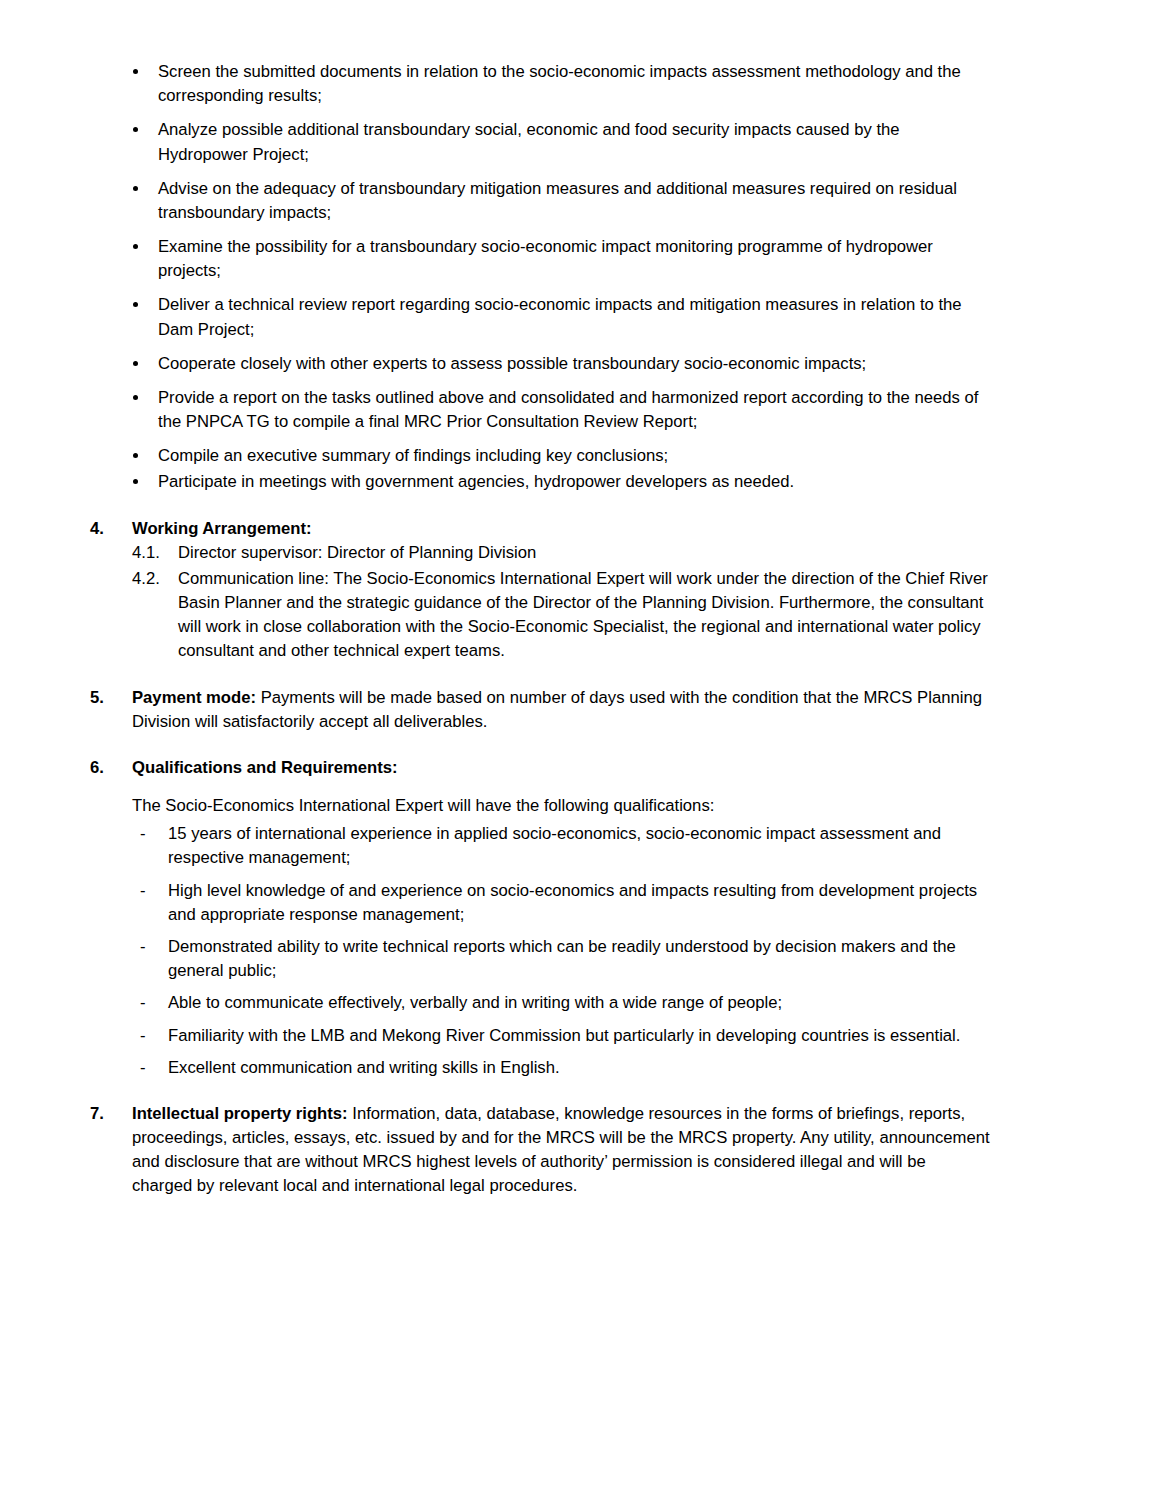Screen the submitted documents in relation to the socio-economic impacts assessment methodology and the corresponding results;
Analyze possible additional transboundary social, economic and food security impacts caused by the Hydropower Project;
Advise on the adequacy of transboundary mitigation measures and additional measures required on residual transboundary impacts;
Examine the possibility for a transboundary socio-economic impact monitoring programme of hydropower projects;
Deliver a technical review report regarding socio-economic impacts and mitigation measures in relation to the Dam Project;
Cooperate closely with other experts to assess possible transboundary socio-economic impacts;
Provide a report on the tasks outlined above and consolidated and harmonized report according to the needs of the PNPCA TG to compile a final MRC Prior Consultation Review Report;
Compile an executive summary of findings including key conclusions;
Participate in meetings with government agencies, hydropower developers as needed.
4. Working Arrangement:
4.1. Director supervisor: Director of Planning Division
4.2. Communication line: The Socio-Economics International Expert will work under the direction of the Chief River Basin Planner and the strategic guidance of the Director of the Planning Division. Furthermore, the consultant will work in close collaboration with the Socio-Economic Specialist, the regional and international water policy consultant and other technical expert teams.
5. Payment mode: Payments will be made based on number of days used with the condition that the MRCS Planning Division will satisfactorily accept all deliverables.
6. Qualifications and Requirements:
The Socio-Economics International Expert will have the following qualifications:
15 years of international experience in applied socio-economics, socio-economic impact assessment and respective management;
High level knowledge of and experience on socio-economics and impacts resulting from development projects and appropriate response management;
Demonstrated ability to write technical reports which can be readily understood by decision makers and the general public;
Able to communicate effectively, verbally and in writing with a wide range of people;
Familiarity with the LMB and Mekong River Commission but particularly in developing countries is essential.
Excellent communication and writing skills in English.
7. Intellectual property rights: Information, data, database, knowledge resources in the forms of briefings, reports, proceedings, articles, essays, etc. issued by and for the MRCS will be the MRCS property. Any utility, announcement and disclosure that are without MRCS highest levels of authority’ permission is considered illegal and will be charged by relevant local and international legal procedures.